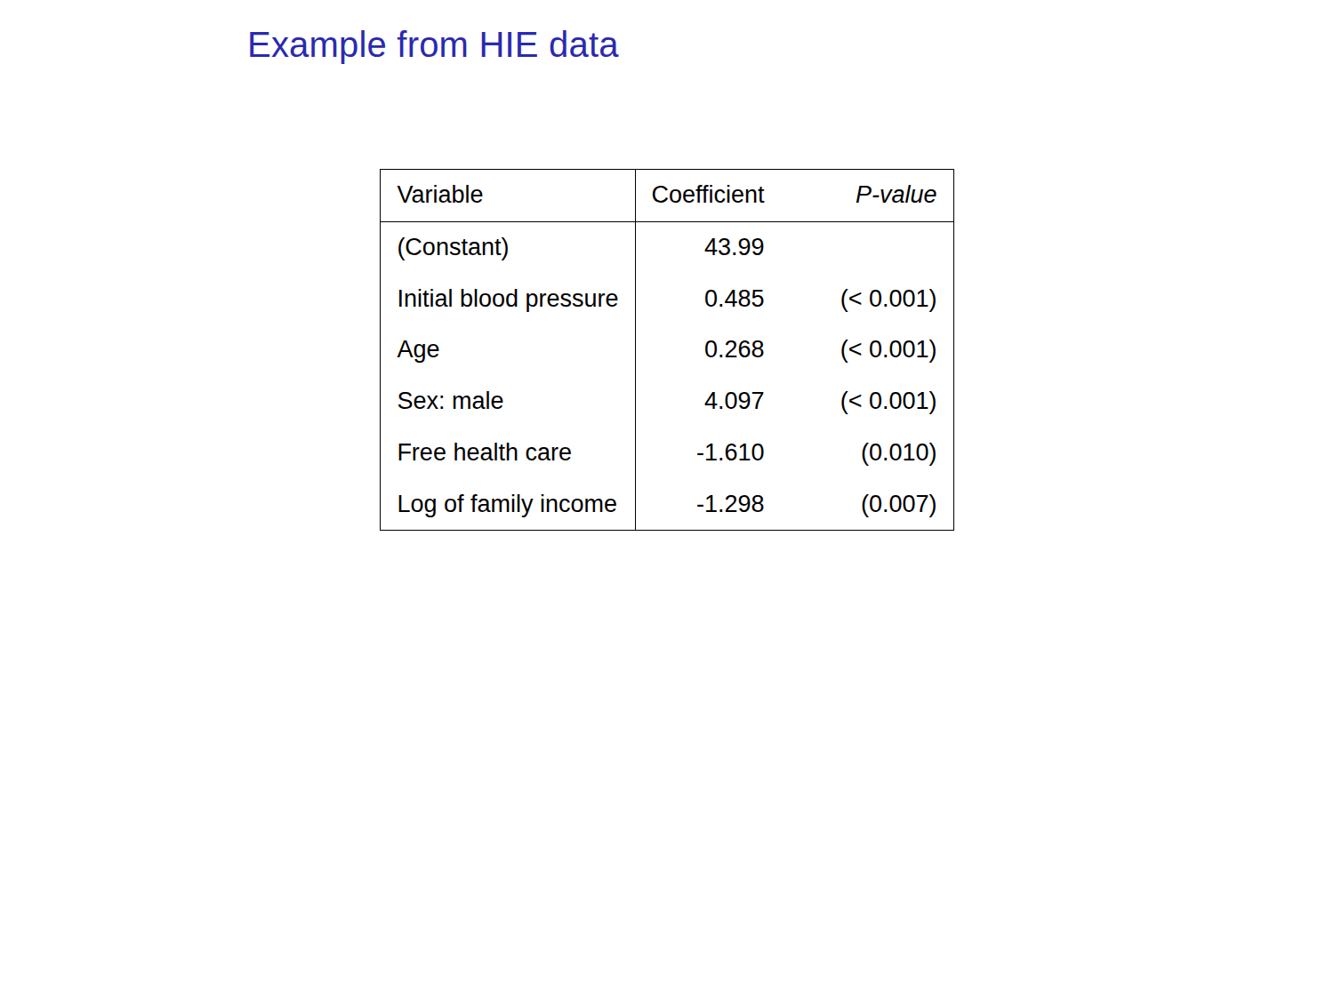Example from HIE data
| Variable | Coefficient | P-value |
| --- | --- | --- |
| (Constant) | 43.99 | |
| Initial blood pressure | 0.485 | (< 0.001) |
| Age | 0.268 | (< 0.001) |
| Sex: male | 4.097 | (< 0.001) |
| Free health care | -1.610 | (0.010) |
| Log of family income | -1.298 | (0.007) |